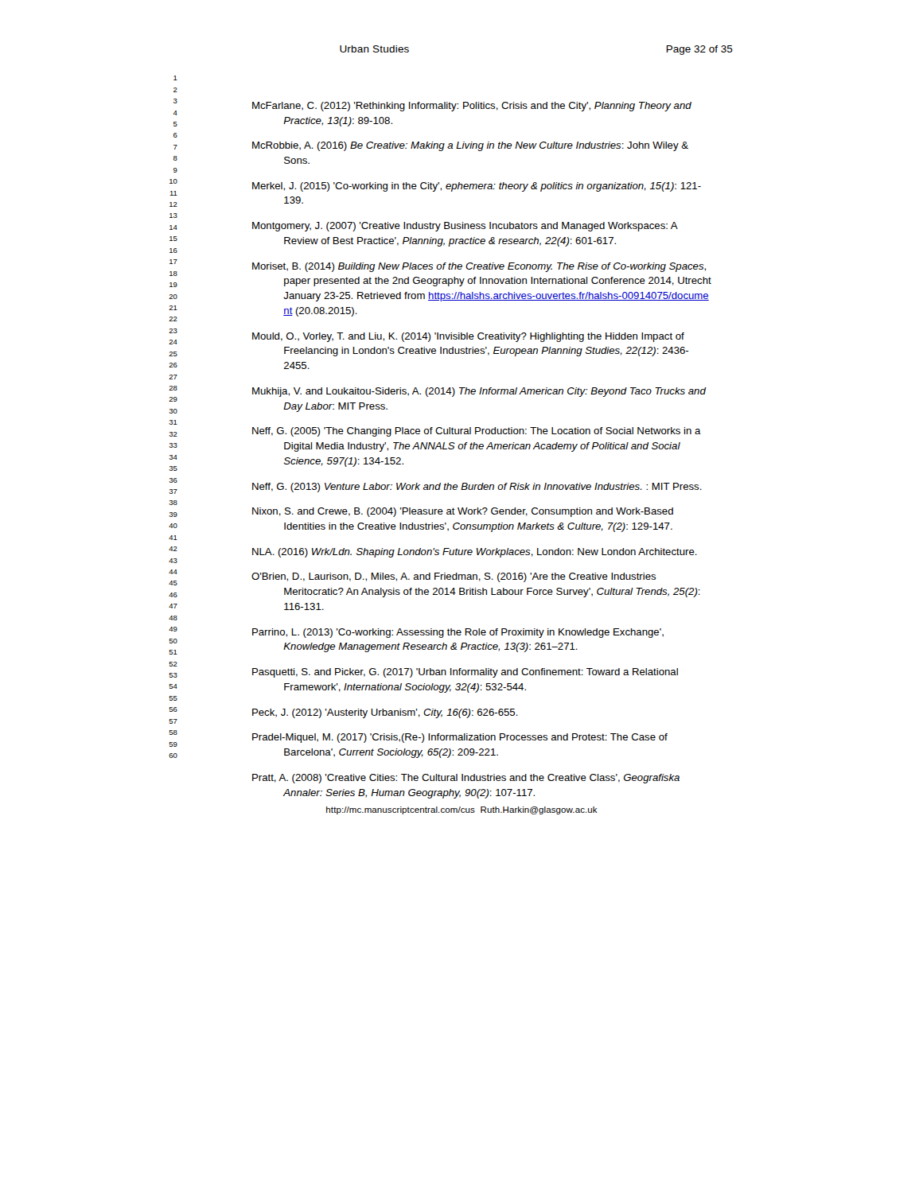Urban Studies
Page 32 of 35
12345 678910 1112131415 1617181920 2122232425 2627282930 3132333435 3637383940 4142434445 4647484950 5152535455 5657585960
McFarlane, C. (2012) 'Rethinking Informality: Politics, Crisis and the City', Planning Theory and Practice, 13(1): 89-108.
McRobbie, A. (2016) Be Creative: Making a Living in the New Culture Industries: John Wiley & Sons.
Merkel, J. (2015) 'Co-working in the City', ephemera: theory & politics in organization, 15(1): 121-139.
Montgomery, J. (2007) 'Creative Industry Business Incubators and Managed Workspaces: A Review of Best Practice', Planning, practice & research, 22(4): 601-617.
Moriset, B. (2014) Building New Places of the Creative Economy. The Rise of Co-working Spaces, paper presented at the 2nd Geography of Innovation International Conference 2014, Utrecht January 23-25. Retrieved from https://halshs.archives-ouvertes.fr/halshs-00914075/document (20.08.2015).
Mould, O., Vorley, T. and Liu, K. (2014) 'Invisible Creativity? Highlighting the Hidden Impact of Freelancing in London's Creative Industries', European Planning Studies, 22(12): 2436-2455.
Mukhija, V. and Loukaitou-Sideris, A. (2014) The Informal American City: Beyond Taco Trucks and Day Labor: MIT Press.
Neff, G. (2005) 'The Changing Place of Cultural Production: The Location of Social Networks in a Digital Media Industry', The ANNALS of the American Academy of Political and Social Science, 597(1): 134-152.
Neff, G. (2013) Venture Labor: Work and the Burden of Risk in Innovative Industries. : MIT Press.
Nixon, S. and Crewe, B. (2004) 'Pleasure at Work? Gender, Consumption and Work-Based Identities in the Creative Industries', Consumption Markets & Culture, 7(2): 129-147.
NLA. (2016) Wrk/Ldn. Shaping London's Future Workplaces, London: New London Architecture.
O'Brien, D., Laurison, D., Miles, A. and Friedman, S. (2016) 'Are the Creative Industries Meritocratic? An Analysis of the 2014 British Labour Force Survey', Cultural Trends, 25(2): 116-131.
Parrino, L. (2013) 'Co-working: Assessing the Role of Proximity in Knowledge Exchange', Knowledge Management Research & Practice, 13(3): 261–271.
Pasquetti, S. and Picker, G. (2017) 'Urban Informality and Confinement: Toward a Relational Framework', International Sociology, 32(4): 532-544.
Peck, J. (2012) 'Austerity Urbanism', City, 16(6): 626-655.
Pradel-Miquel, M. (2017) 'Crisis,(Re-) Informalization Processes and Protest: The Case of Barcelona', Current Sociology, 65(2): 209-221.
Pratt, A. (2008) 'Creative Cities: The Cultural Industries and the Creative Class', Geografiska Annaler: Series B, Human Geography, 90(2): 107-117.
http://mc.manuscriptcentral.com/cus Ruth.Harkin@glasgow.ac.uk